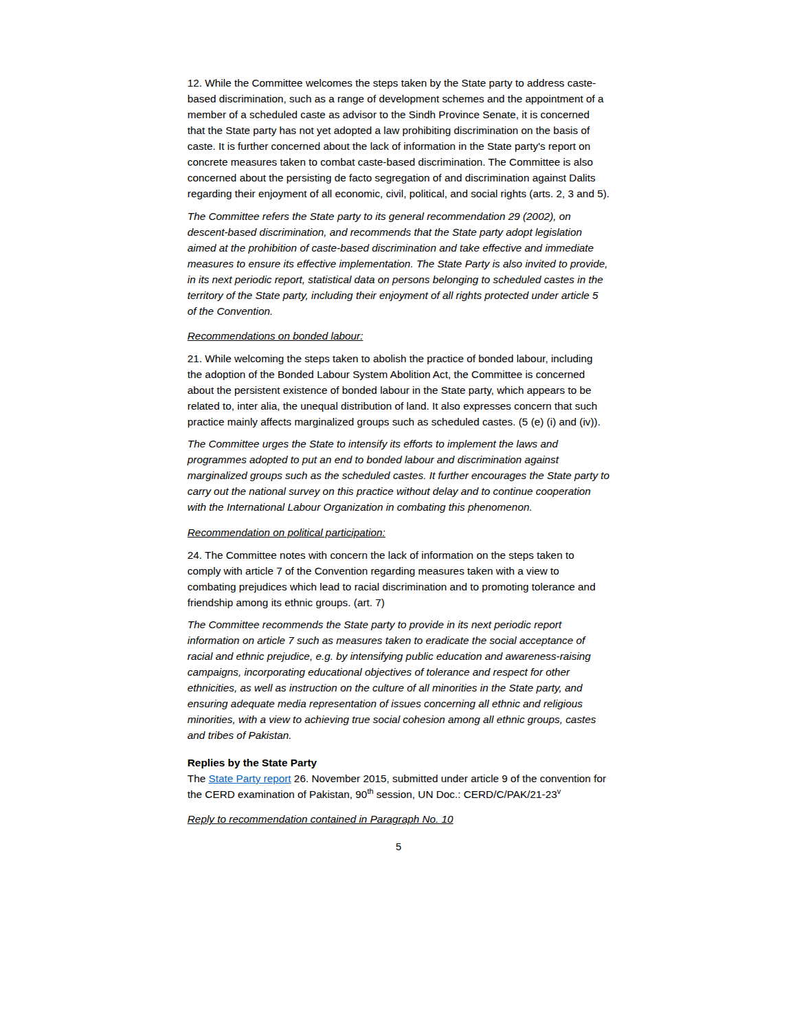12. While the Committee welcomes the steps taken by the State party to address caste-based discrimination, such as a range of development schemes and the appointment of a member of a scheduled caste as advisor to the Sindh Province Senate, it is concerned that the State party has not yet adopted a law prohibiting discrimination on the basis of caste. It is further concerned about the lack of information in the State party's report on concrete measures taken to combat caste-based discrimination. The Committee is also concerned about the persisting de facto segregation of and discrimination against Dalits regarding their enjoyment of all economic, civil, political, and social rights (arts. 2, 3 and 5).
The Committee refers the State party to its general recommendation 29 (2002), on descent-based discrimination, and recommends that the State party adopt legislation aimed at the prohibition of caste-based discrimination and take effective and immediate measures to ensure its effective implementation. The State Party is also invited to provide, in its next periodic report, statistical data on persons belonging to scheduled castes in the territory of the State party, including their enjoyment of all rights protected under article 5 of the Convention.
Recommendations on bonded labour:
21. While welcoming the steps taken to abolish the practice of bonded labour, including the adoption of the Bonded Labour System Abolition Act, the Committee is concerned about the persistent existence of bonded labour in the State party, which appears to be related to, inter alia, the unequal distribution of land. It also expresses concern that such practice mainly affects marginalized groups such as scheduled castes. (5 (e) (i) and (iv)).
The Committee urges the State to intensify its efforts to implement the laws and programmes adopted to put an end to bonded labour and discrimination against marginalized groups such as the scheduled castes. It further encourages the State party to carry out the national survey on this practice without delay and to continue cooperation with the International Labour Organization in combating this phenomenon.
Recommendation on political participation:
24. The Committee notes with concern the lack of information on the steps taken to comply with article 7 of the Convention regarding measures taken with a view to combating prejudices which lead to racial discrimination and to promoting tolerance and friendship among its ethnic groups. (art. 7)
The Committee recommends the State party to provide in its next periodic report information on article 7 such as measures taken to eradicate the social acceptance of racial and ethnic prejudice, e.g. by intensifying public education and awareness-raising campaigns, incorporating educational objectives of tolerance and respect for other ethnicities, as well as instruction on the culture of all minorities in the State party, and ensuring adequate media representation of issues concerning all ethnic and religious minorities, with a view to achieving true social cohesion among all ethnic groups, castes and tribes of Pakistan.
Replies by the State Party
The State Party report 26. November 2015, submitted under article 9 of the convention for the CERD examination of Pakistan, 90th session, UN Doc.: CERD/C/PAK/21-23v
Reply to recommendation contained in Paragraph No. 10
5